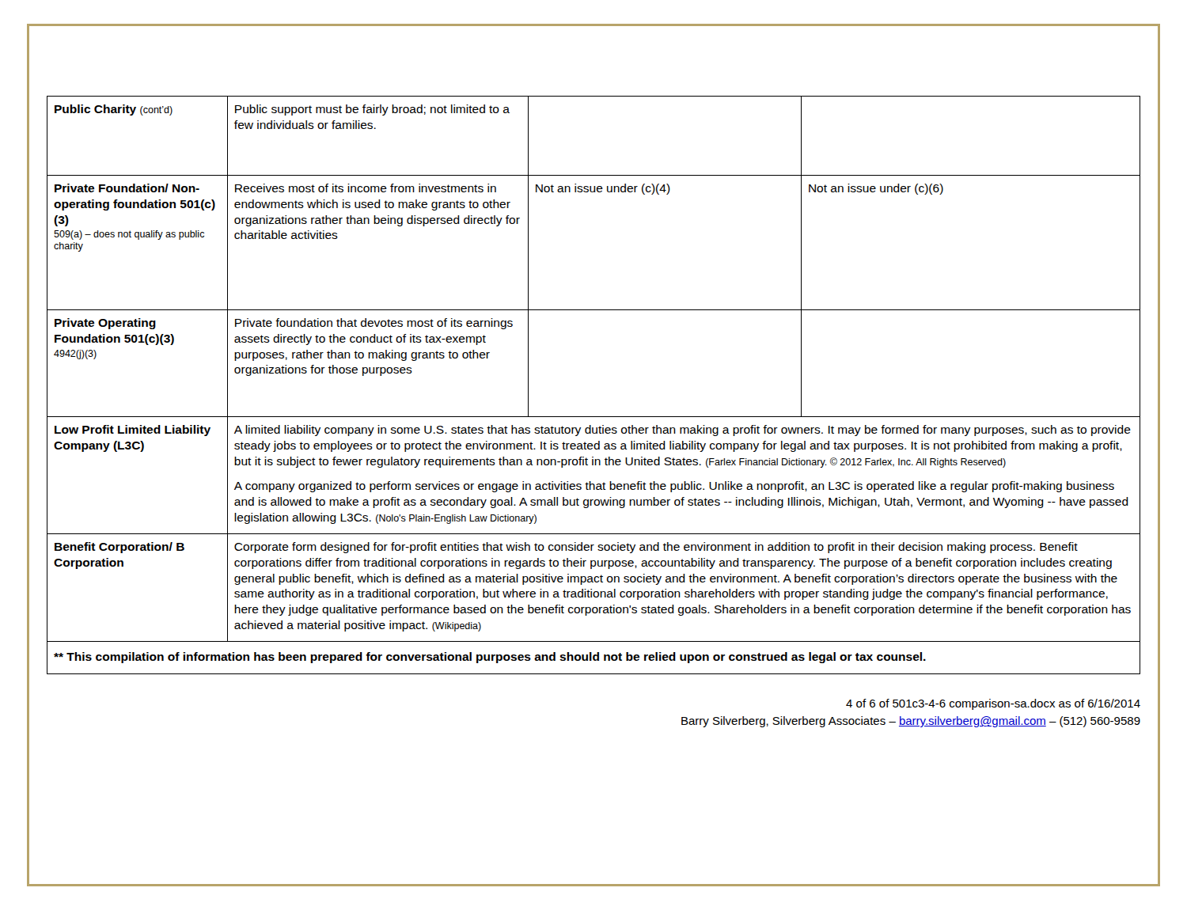| Public Charity (cont’d) | Public support must be fairly broad; not limited to a few individuals or families. | | |
| Private Foundation/ Non-operating foundation 501(c)(3) 509(a) – does not qualify as public charity | Receives most of its income from investments in endowments which is used to make grants to other organizations rather than being dispersed directly for charitable activities | Not an issue under (c)(4) | Not an issue under (c)(6) |
| Private Operating Foundation 501(c)(3) 4942(j)(3) | Private foundation that devotes most of its earnings assets directly to the conduct of its tax-exempt purposes, rather than to making grants to other organizations for those purposes | | |
| Low Profit Limited Liability Company (L3C) | A limited liability company in some U.S. states that has statutory duties other than making a profit for owners. It may be formed for many purposes, such as to provide steady jobs to employees or to protect the environment. It is treated as a limited liability company for legal and tax purposes. It is not prohibited from making a profit, but it is subject to fewer regulatory requirements than a non-profit in the United States. (Farlex Financial Dictionary. © 2012 Farlex, Inc. All Rights Reserved) A company organized to perform services or engage in activities that benefit the public. Unlike a nonprofit, an L3C is operated like a regular profit-making business and is allowed to make a profit as a secondary goal. A small but growing number of states -- including Illinois, Michigan, Utah, Vermont, and Wyoming -- have passed legislation allowing L3Cs. (Nolo's Plain-English Law Dictionary) |
| Benefit Corporation/ B Corporation | Corporate form designed for for-profit entities that wish to consider society and the environment in addition to profit in their decision making process. Benefit corporations differ from traditional corporations in regards to their purpose, accountability and transparency. The purpose of a benefit corporation includes creating general public benefit, which is defined as a material positive impact on society and the environment. A benefit corporation’s directors operate the business with the same authority as in a traditional corporation, but where in a traditional corporation shareholders with proper standing judge the company's financial performance, here they judge qualitative performance based on the benefit corporation's stated goals. Shareholders in a benefit corporation determine if the benefit corporation has achieved a material positive impact. (Wikipedia) |
** This compilation of information has been prepared for conversational purposes and should not be relied upon or construed as legal or tax counsel.
4 of 6 of 501c3-4-6 comparison-sa.docx as of 6/16/2014
Barry Silverberg, Silverberg Associates – barry.silverberg@gmail.com – (512) 560-9589